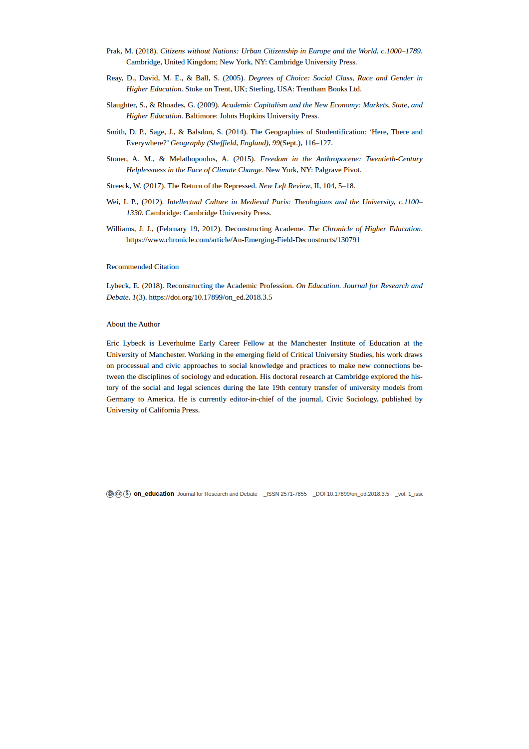Prak, M. (2018). Citizens without Nations: Urban Citizenship in Europe and the World, c.1000–1789. Cambridge, United Kingdom; New York, NY: Cambridge University Press.
Reay, D., David, M. E., & Ball, S. (2005). Degrees of Choice: Social Class, Race and Gender in Higher Education. Stoke on Trent, UK; Sterling, USA: Trentham Books Ltd.
Slaughter, S., & Rhoades, G. (2009). Academic Capitalism and the New Economy: Markets, State, and Higher Education. Baltimore: Johns Hopkins University Press.
Smith, D. P., Sage, J., & Balsdon, S. (2014). The Geographies of Studentification: ‘Here, There and Everywhere?’ Geography (Sheffield, England), 99(Sept.), 116–127.
Stoner, A. M., & Melathopoulos, A. (2015). Freedom in the Anthropocene: Twentieth-Century Helplessness in the Face of Climate Change. New York, NY: Palgrave Pivot.
Streeck, W. (2017). The Return of the Repressed. New Left Review, II, 104, 5–18.
Wei, I. P., (2012). Intellectual Culture in Medieval Paris: Theologians and the University, c.1100–1330. Cambridge: Cambridge University Press.
Williams, J. J., (February 19, 2012). Deconstructing Academe. The Chronicle of Higher Education. https://www.chronicle.com/article/An-Emerging-Field-Deconstructs/130791
Recommended Citation
Lybeck, E. (2018). Reconstructing the Academic Profession. On Education. Journal for Research and Debate, 1(3). https://doi.org/10.17899/on_ed.2018.3.5
About the Author
Eric Lybeck is Leverhulme Early Career Fellow at the Manchester Institute of Education at the University of Manchester. Working in the emerging field of Critical University Studies, his work draws on processual and civic approaches to social knowledge and practices to make new connections between the disciplines of sociology and education. His doctoral research at Cambridge explored the history of the social and legal sciences during the late 19th century transfer of university models from Germany to America. He is currently editor-in-chief of the journal, Civic Sociology, published by University of California Press.
Ⓓcc$ on_education Journal for Research and Debate _ISSN 2571-7855 _DOI 10.17899/on_ed.2018.3.5 _vol. 1_issue # 3 6